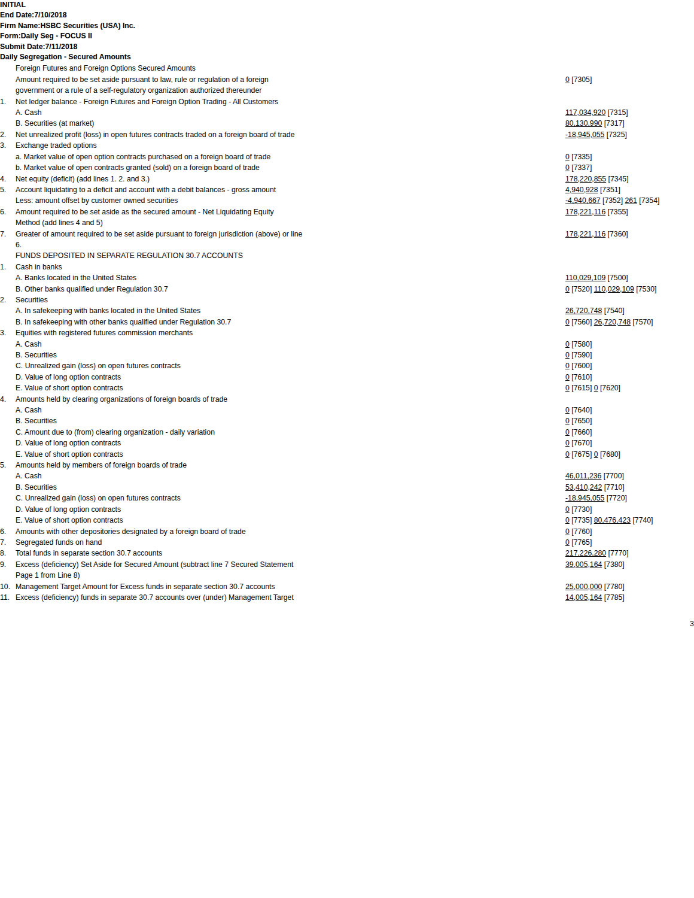INITIAL
End Date:7/10/2018
Firm Name:HSBC Securities (USA) Inc.
Form:Daily Seg - FOCUS II
Submit Date:7/11/2018
Daily Segregation - Secured Amounts
| | Foreign Futures and Foreign Options Secured Amounts | |
| | Amount required to be set aside pursuant to law, rule or regulation of a foreign | 0 [7305] |
| | government or a rule of a self-regulatory organization authorized thereunder | |
| 1. | Net ledger balance - Foreign Futures and Foreign Option Trading - All Customers | |
| | A. Cash | 117,034,920 [7315] |
| | B. Securities (at market) | 80,130,990 [7317] |
| 2. | Net unrealized profit (loss) in open futures contracts traded on a foreign board of trade | -18,945,055 [7325] |
| 3. | Exchange traded options | |
| | a. Market value of open option contracts purchased on a foreign board of trade | 0 [7335] |
| | b. Market value of open contracts granted (sold) on a foreign board of trade | 0 [7337] |
| 4. | Net equity (deficit) (add lines 1. 2. and 3.) | 178,220,855 [7345] |
| 5. | Account liquidating to a deficit and account with a debit balances - gross amount | 4,940,928 [7351] |
| | Less: amount offset by customer owned securities | -4,940,667 [7352] 261 [7354] |
| 6. | Amount required to be set aside as the secured amount - Net Liquidating Equity | 178,221,116 [7355] |
| | Method (add lines 4 and 5) | |
| 7. | Greater of amount required to be set aside pursuant to foreign jurisdiction (above) or line | 178,221,116 [7360] |
| | 6. | |
| | FUNDS DEPOSITED IN SEPARATE REGULATION 30.7 ACCOUNTS | |
| 1. | Cash in banks | |
| | A. Banks located in the United States | 110,029,109 [7500] |
| | B. Other banks qualified under Regulation 30.7 | 0 [7520] 110,029,109 [7530] |
| 2. | Securities | |
| | A. In safekeeping with banks located in the United States | 26,720,748 [7540] |
| | B. In safekeeping with other banks qualified under Regulation 30.7 | 0 [7560] 26,720,748 [7570] |
| 3. | Equities with registered futures commission merchants | |
| | A. Cash | 0 [7580] |
| | B. Securities | 0 [7590] |
| | C. Unrealized gain (loss) on open futures contracts | 0 [7600] |
| | D. Value of long option contracts | 0 [7610] |
| | E. Value of short option contracts | 0 [7615] 0 [7620] |
| 4. | Amounts held by clearing organizations of foreign boards of trade | |
| | A. Cash | 0 [7640] |
| | B. Securities | 0 [7650] |
| | C. Amount due to (from) clearing organization - daily variation | 0 [7660] |
| | D. Value of long option contracts | 0 [7670] |
| | E. Value of short option contracts | 0 [7675] 0 [7680] |
| 5. | Amounts held by members of foreign boards of trade | |
| | A. Cash | 46,011,236 [7700] |
| | B. Securities | 53,410,242 [7710] |
| | C. Unrealized gain (loss) on open futures contracts | -18,945,055 [7720] |
| | D. Value of long option contracts | 0 [7730] |
| | E. Value of short option contracts | 0 [7735] 80,476,423 [7740] |
| 6. | Amounts with other depositories designated by a foreign board of trade | 0 [7760] |
| 7. | Segregated funds on hand | 0 [7765] |
| 8. | Total funds in separate section 30.7 accounts | 217,226,280 [7770] |
| 9. | Excess (deficiency) Set Aside for Secured Amount (subtract line 7 Secured Statement | 39,005,164 [7380] |
| | Page 1 from Line 8) | |
| 10. | Management Target Amount for Excess funds in separate section 30.7 accounts | 25,000,000 [7780] |
| 11. | Excess (deficiency) funds in separate 30.7 accounts over (under) Management Target | 14,005,164 [7785] |
3